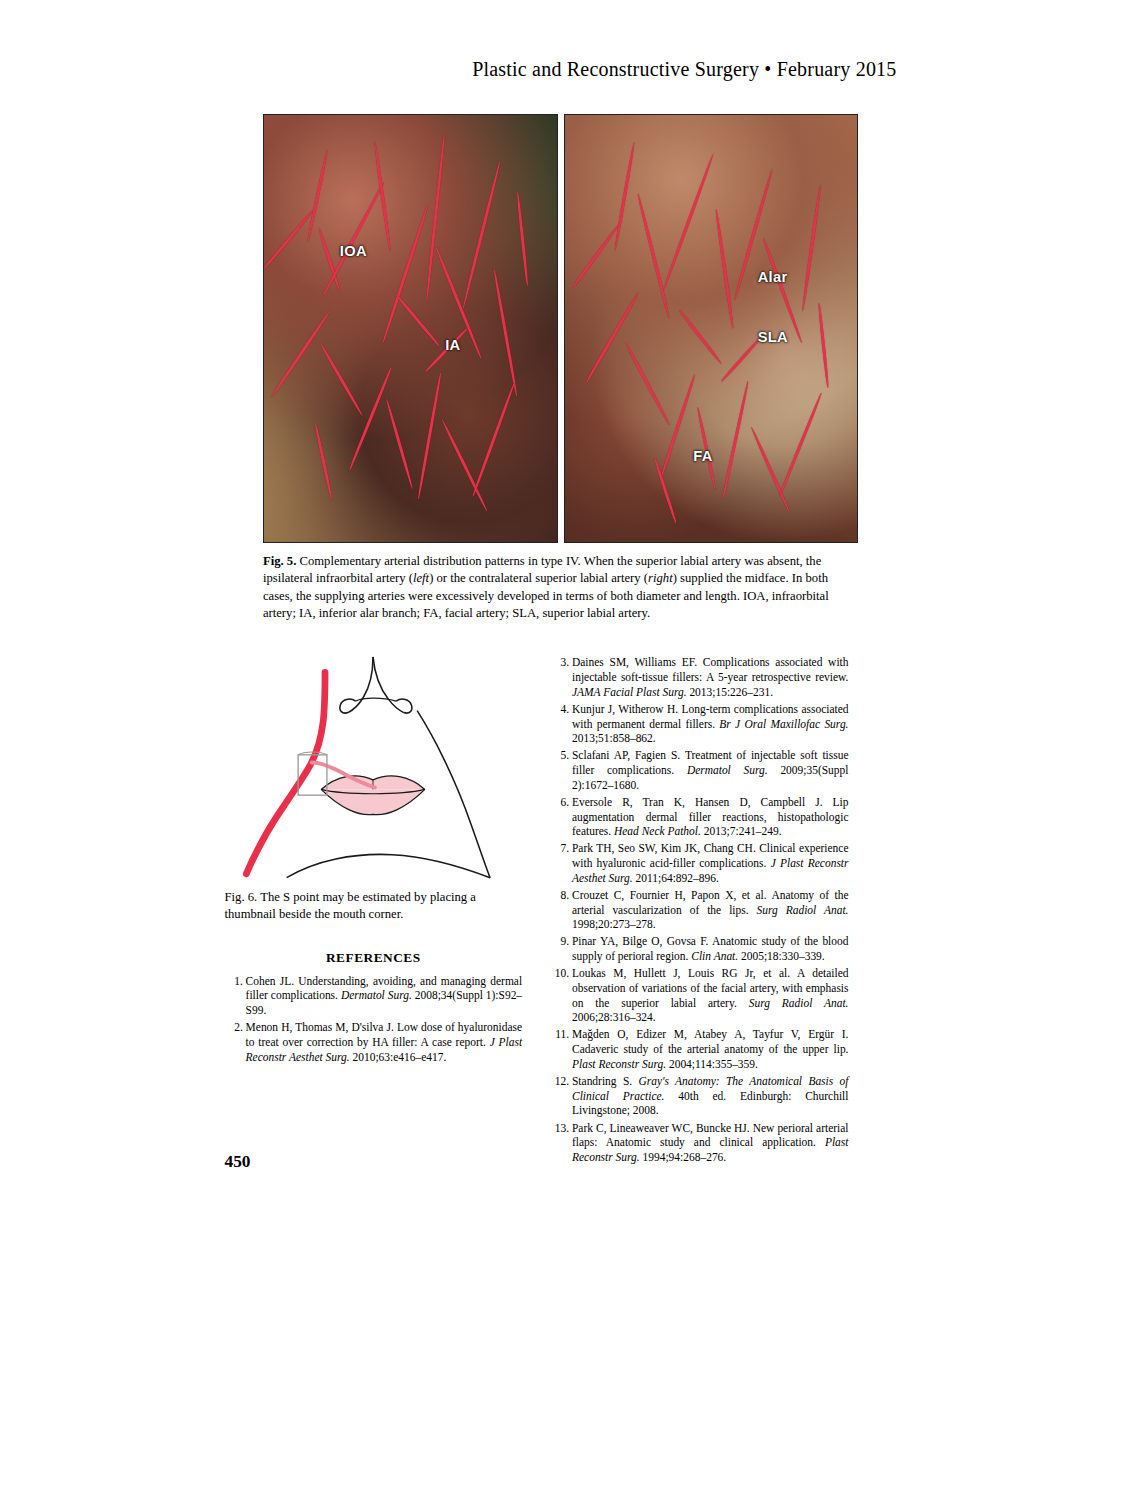Plastic and Reconstructive Surgery • February 2015
IOA
IA
Alar
SLA
FA
Fig. 5. Complementary arterial distribution patterns in type IV. When the superior labial artery was absent, the ipsilateral infraorbital artery (left) or the contralateral superior labial artery (right) supplied the midface. In both cases, the supplying arteries were excessively developed in terms of both diameter and length. IOA, infraorbital artery; IA, inferior alar branch; FA, facial artery; SLA, superior labial artery.
Fig. 6. The S point may be estimated by placing a thumbnail beside the mouth corner.
REFERENCES
Cohen JL. Understanding, avoiding, and managing dermal filler complications. Dermatol Surg. 2008;34(Suppl 1):S92–S99.
Menon H, Thomas M, D'silva J. Low dose of hyaluronidase to treat over correction by HA filler: A case report. J Plast Reconstr Aesthet Surg. 2010;63:e416–e417.
Daines SM, Williams EF. Complications associated with injectable soft-tissue fillers: A 5-year retrospective review. JAMA Facial Plast Surg. 2013;15:226–231.
Kunjur J, Witherow H. Long-term complications associated with permanent dermal fillers. Br J Oral Maxillofac Surg. 2013;51:858–862.
Sclafani AP, Fagien S. Treatment of injectable soft tissue filler complications. Dermatol Surg. 2009;35(Suppl 2):1672–1680.
Eversole R, Tran K, Hansen D, Campbell J. Lip augmentation dermal filler reactions, histopathologic features. Head Neck Pathol. 2013;7:241–249.
Park TH, Seo SW, Kim JK, Chang CH. Clinical experience with hyaluronic acid-filler complications. J Plast Reconstr Aesthet Surg. 2011;64:892–896.
Crouzet C, Fournier H, Papon X, et al. Anatomy of the arterial vascularization of the lips. Surg Radiol Anat. 1998;20:273–278.
Pinar YA, Bilge O, Govsa F. Anatomic study of the blood supply of perioral region. Clin Anat. 2005;18:330–339.
Loukas M, Hullett J, Louis RG Jr, et al. A detailed observation of variations of the facial artery, with emphasis on the superior labial artery. Surg Radiol Anat. 2006;28:316–324.
Mağden O, Edizer M, Atabey A, Tayfur V, Ergür I. Cadaveric study of the arterial anatomy of the upper lip. Plast Reconstr Surg. 2004;114:355–359.
Standring S. Gray's Anatomy: The Anatomical Basis of Clinical Practice. 40th ed. Edinburgh: Churchill Livingstone; 2008.
Park C, Lineaweaver WC, Buncke HJ. New perioral arterial flaps: Anatomic study and clinical application. Plast Reconstr Surg. 1994;94:268–276.
450